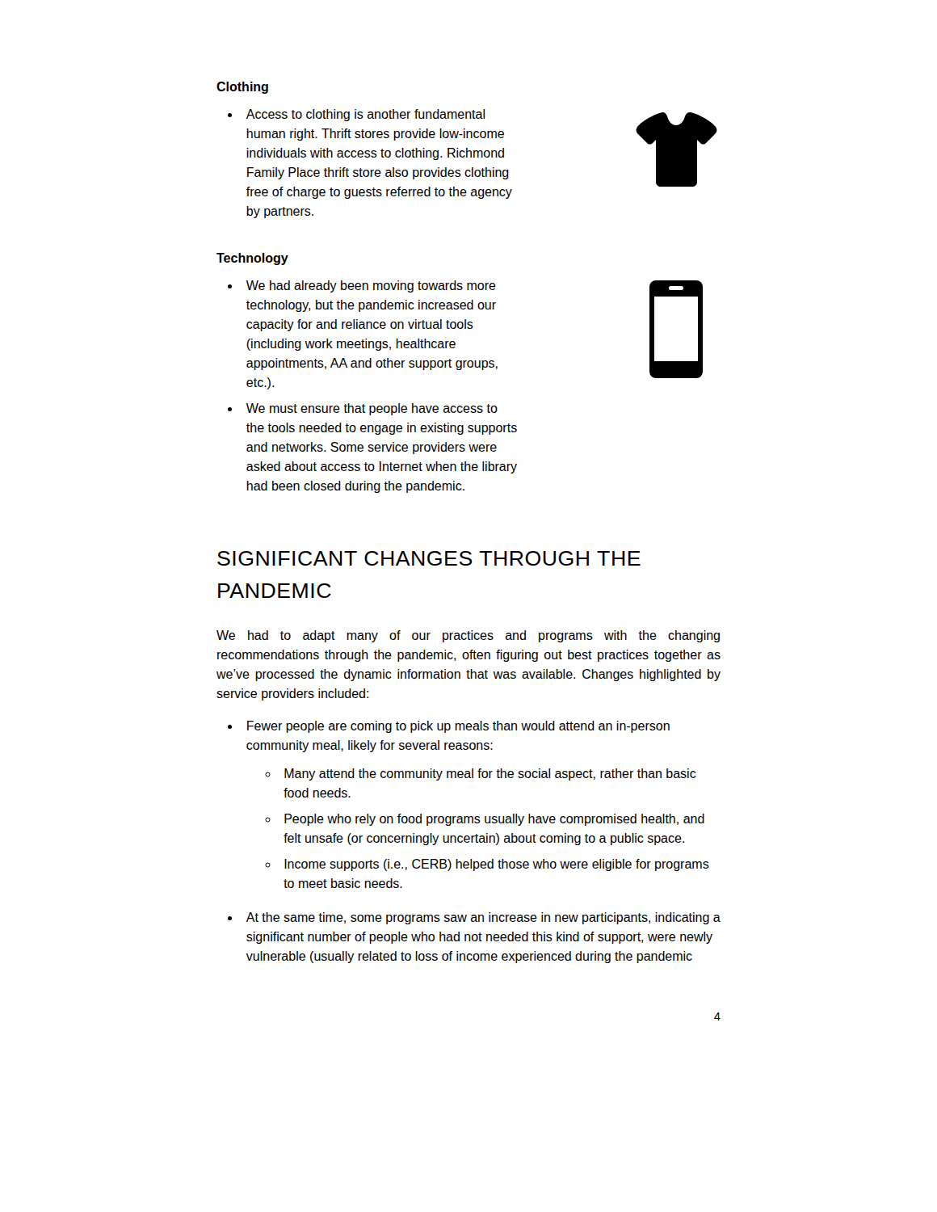Clothing
Access to clothing is another fundamental human right. Thrift stores provide low-income individuals with access to clothing. Richmond Family Place thrift store also provides clothing free of charge to guests referred to the agency by partners.
Technology
We had already been moving towards more technology, but the pandemic increased our capacity for and reliance on virtual tools (including work meetings, healthcare appointments, AA and other support groups, etc.).
We must ensure that people have access to the tools needed to engage in existing supports and networks. Some service providers were asked about access to Internet when the library had been closed during the pandemic.
SIGNIFICANT CHANGES THROUGH THE PANDEMIC
We had to adapt many of our practices and programs with the changing recommendations through the pandemic, often figuring out best practices together as we’ve processed the dynamic information that was available. Changes highlighted by service providers included:
Fewer people are coming to pick up meals than would attend an in-person community meal, likely for several reasons:
Many attend the community meal for the social aspect, rather than basic food needs.
People who rely on food programs usually have compromised health, and felt unsafe (or concerningly uncertain) about coming to a public space.
Income supports (i.e., CERB) helped those who were eligible for programs to meet basic needs.
At the same time, some programs saw an increase in new participants, indicating a significant number of people who had not needed this kind of support, were newly vulnerable (usually related to loss of income experienced during the pandemic
4